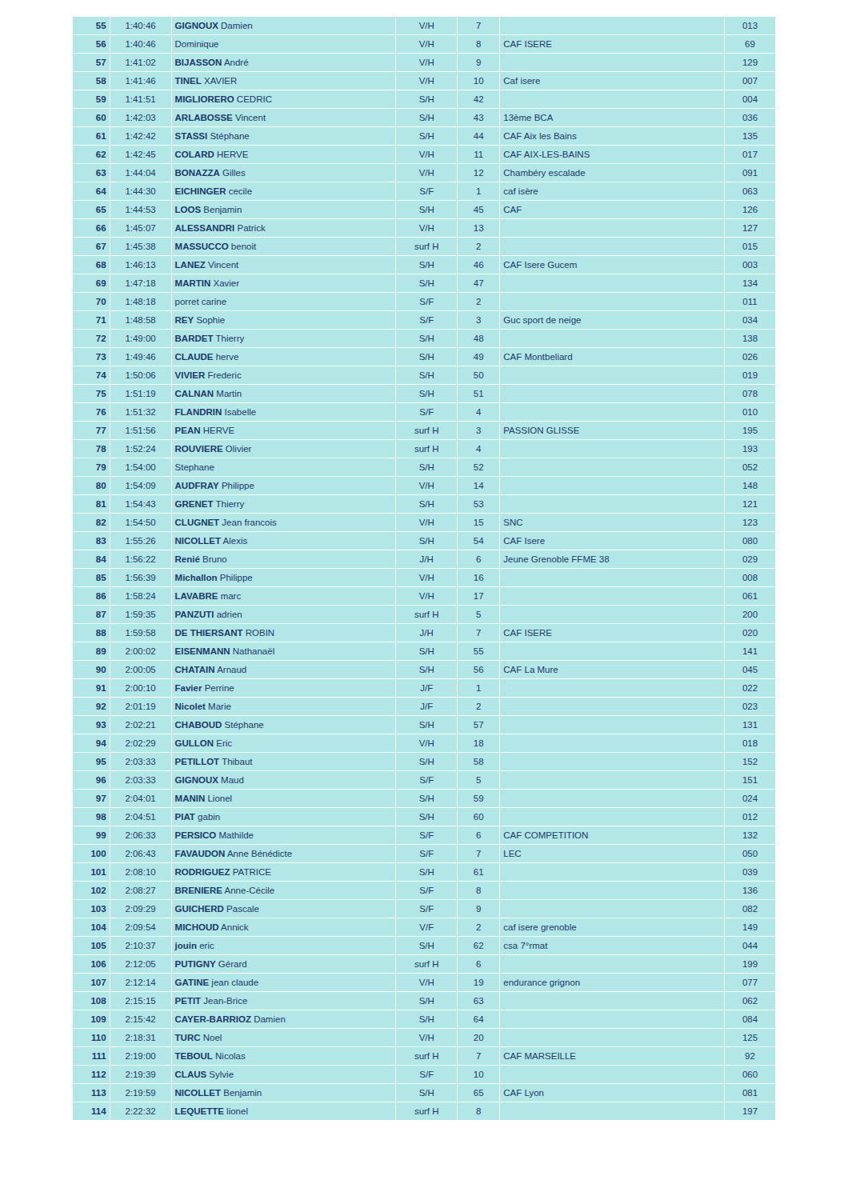| 55 | 1:40:46 | GIGNOUX Damien | V/H | 7 | | 013 |
| 56 | 1:40:46 | Dominique | V/H | 8 | CAF ISERE | 69 |
| 57 | 1:41:02 | BIJASSON André | V/H | 9 | | 129 |
| 58 | 1:41:46 | TINEL XAVIER | V/H | 10 | Caf isere | 007 |
| 59 | 1:41:51 | MIGLIORERO CEDRIC | S/H | 42 | | 004 |
| 60 | 1:42:03 | ARLABOSSE Vincent | S/H | 43 | 13ème BCA | 036 |
| 61 | 1:42:42 | STASSI Stéphane | S/H | 44 | CAF Aix les Bains | 135 |
| 62 | 1:42:45 | COLARD HERVE | V/H | 11 | CAF AIX-LES-BAINS | 017 |
| 63 | 1:44:04 | BONAZZA Gilles | V/H | 12 | Chambéry escalade | 091 |
| 64 | 1:44:30 | EICHINGER cecile | S/F | 1 | caf isère | 063 |
| 65 | 1:44:53 | LOOS Benjamin | S/H | 45 | CAF | 126 |
| 66 | 1:45:07 | ALESSANDRI Patrick | V/H | 13 | | 127 |
| 67 | 1:45:38 | MASSUCCO benoit | surf H | 2 | | 015 |
| 68 | 1:46:13 | LANEZ Vincent | S/H | 46 | CAF Isere Gucem | 003 |
| 69 | 1:47:18 | MARTIN Xavier | S/H | 47 | | 134 |
| 70 | 1:48:18 | porret carine | S/F | 2 | | 011 |
| 71 | 1:48:58 | REY Sophie | S/F | 3 | Guc sport de neige | 034 |
| 72 | 1:49:00 | BARDET Thierry | S/H | 48 | | 138 |
| 73 | 1:49:46 | CLAUDE herve | S/H | 49 | CAF Montbeliard | 026 |
| 74 | 1:50:06 | VIVIER Frederic | S/H | 50 | | 019 |
| 75 | 1:51:19 | CALNAN Martin | S/H | 51 | | 078 |
| 76 | 1:51:32 | FLANDRIN Isabelle | S/F | 4 | | 010 |
| 77 | 1:51:56 | PEAN HERVE | surf H | 3 | PASSION GLISSE | 195 |
| 78 | 1:52:24 | ROUVIERE Olivier | surf H | 4 | | 193 |
| 79 | 1:54:00 | Stephane | S/H | 52 | | 052 |
| 80 | 1:54:09 | AUDFRAY Philippe | V/H | 14 | | 148 |
| 81 | 1:54:43 | GRENET Thierry | S/H | 53 | | 121 |
| 82 | 1:54:50 | CLUGNET Jean francois | V/H | 15 | SNC | 123 |
| 83 | 1:55:26 | NICOLLET Alexis | S/H | 54 | CAF Isere | 080 |
| 84 | 1:56:22 | Renié Bruno | J/H | 6 | Jeune Grenoble FFME 38 | 029 |
| 85 | 1:56:39 | Michallon Philippe | V/H | 16 | | 008 |
| 86 | 1:58:24 | LAVABRE marc | V/H | 17 | | 061 |
| 87 | 1:59:35 | PANZUTI adrien | surf H | 5 | | 200 |
| 88 | 1:59:58 | DE THIERSANT ROBIN | J/H | 7 | CAF ISERE | 020 |
| 89 | 2:00:02 | EISENMANN Nathanaël | S/H | 55 | | 141 |
| 90 | 2:00:05 | CHATAIN Arnaud | S/H | 56 | CAF La Mure | 045 |
| 91 | 2:00:10 | Favier Perrine | J/F | 1 | | 022 |
| 92 | 2:01:19 | Nicolet Marie | J/F | 2 | | 023 |
| 93 | 2:02:21 | CHABOUD Stéphane | S/H | 57 | | 131 |
| 94 | 2:02:29 | GULLON Eric | V/H | 18 | | 018 |
| 95 | 2:03:33 | PETILLOT Thibaut | S/H | 58 | | 152 |
| 96 | 2:03:33 | GIGNOUX Maud | S/F | 5 | | 151 |
| 97 | 2:04:01 | MANIN Lionel | S/H | 59 | | 024 |
| 98 | 2:04:51 | PIAT gabin | S/H | 60 | | 012 |
| 99 | 2:06:33 | PERSICO Mathilde | S/F | 6 | CAF COMPETITION | 132 |
| 100 | 2:06:43 | FAVAUDON Anne Bénédicte | S/F | 7 | LEC | 050 |
| 101 | 2:08:10 | RODRIGUEZ PATRICE | S/H | 61 | | 039 |
| 102 | 2:08:27 | BRENIERE Anne-Cécile | S/F | 8 | | 136 |
| 103 | 2:09:29 | GUICHERD Pascale | S/F | 9 | | 082 |
| 104 | 2:09:54 | MICHOUD Annick | V/F | 2 | caf isere grenoble | 149 |
| 105 | 2:10:37 | jouin eric | S/H | 62 | csa 7°rmat | 044 |
| 106 | 2:12:05 | PUTIGNY Gérard | surf H | 6 | | 199 |
| 107 | 2:12:14 | GATINE jean claude | V/H | 19 | endurance grignon | 077 |
| 108 | 2:15:15 | PETIT Jean-Brice | S/H | 63 | | 062 |
| 109 | 2:15:42 | CAYER-BARRIOZ Damien | S/H | 64 | | 084 |
| 110 | 2:18:31 | TURC Noel | V/H | 20 | | 125 |
| 111 | 2:19:00 | TEBOUL Nicolas | surf H | 7 | CAF MARSEILLE | 92 |
| 112 | 2:19:39 | CLAUS Sylvie | S/F | 10 | | 060 |
| 113 | 2:19:59 | NICOLLET Benjamin | S/H | 65 | CAF Lyon | 081 |
| 114 | 2:22:32 | LEQUETTE lionel | surf H | 8 | | 197 |